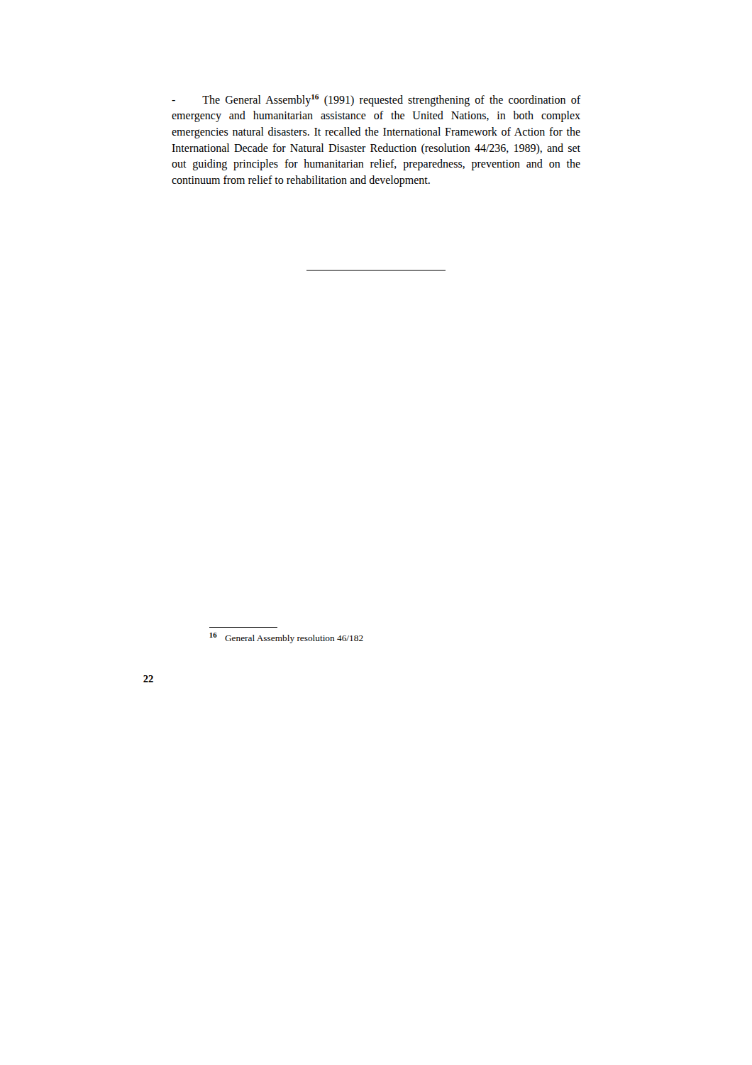- The General Assembly16 (1991) requested strengthening of the coordination of emergency and humanitarian assistance of the United Nations, in both complex emergencies natural disasters. It recalled the International Framework of Action for the International Decade for Natural Disaster Reduction (resolution 44/236, 1989), and set out guiding principles for humanitarian relief, preparedness, prevention and on the continuum from relief to rehabilitation and development.
16General Assembly resolution 46/182
22